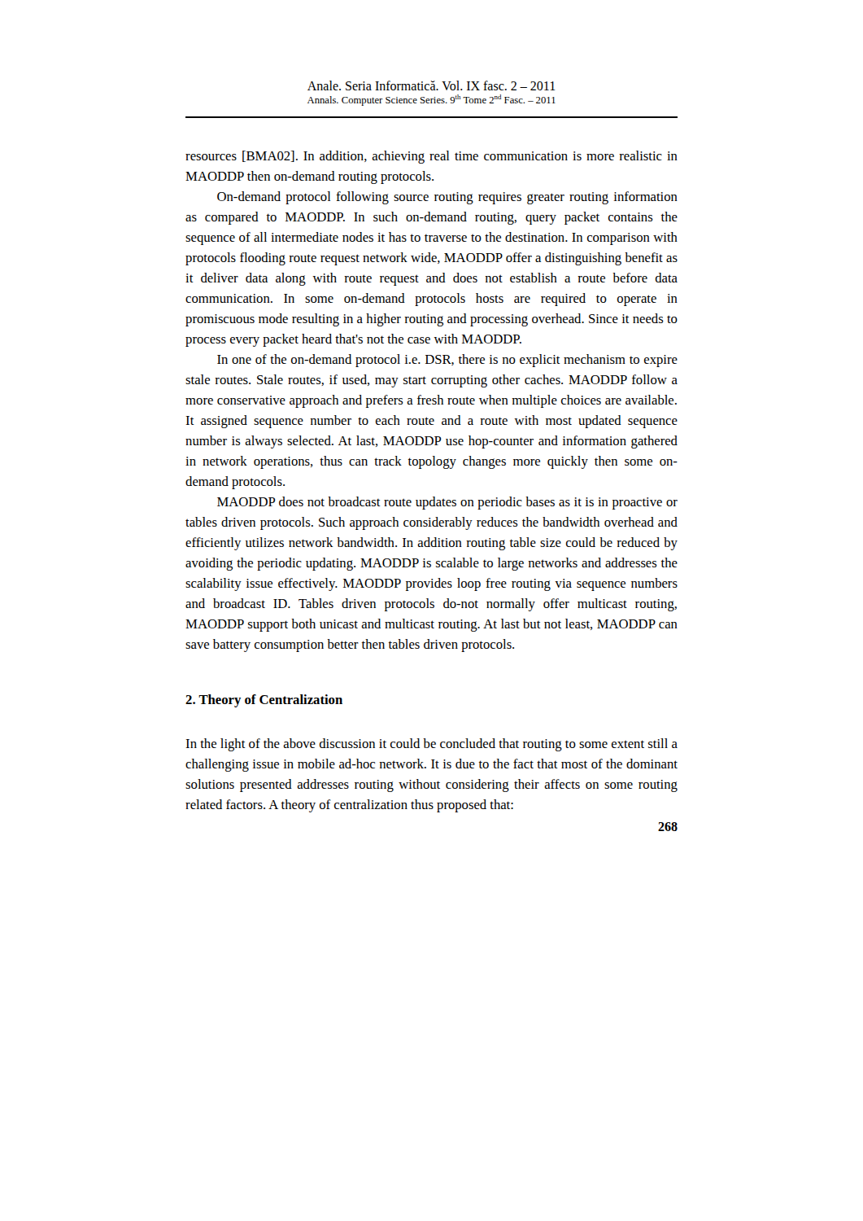Anale. Seria Informatică. Vol. IX fasc. 2 – 2011
Annals. Computer Science Series. 9th Tome 2nd Fasc. – 2011
resources [BMA02]. In addition, achieving real time communication is more realistic in MAODDP then on-demand routing protocols.
On-demand protocol following source routing requires greater routing information as compared to MAODDP. In such on-demand routing, query packet contains the sequence of all intermediate nodes it has to traverse to the destination. In comparison with protocols flooding route request network wide, MAODDP offer a distinguishing benefit as it deliver data along with route request and does not establish a route before data communication. In some on-demand protocols hosts are required to operate in promiscuous mode resulting in a higher routing and processing overhead. Since it needs to process every packet heard that's not the case with MAODDP.
In one of the on-demand protocol i.e. DSR, there is no explicit mechanism to expire stale routes. Stale routes, if used, may start corrupting other caches. MAODDP follow a more conservative approach and prefers a fresh route when multiple choices are available. It assigned sequence number to each route and a route with most updated sequence number is always selected. At last, MAODDP use hop-counter and information gathered in network operations, thus can track topology changes more quickly then some on-demand protocols.
MAODDP does not broadcast route updates on periodic bases as it is in proactive or tables driven protocols. Such approach considerably reduces the bandwidth overhead and efficiently utilizes network bandwidth. In addition routing table size could be reduced by avoiding the periodic updating. MAODDP is scalable to large networks and addresses the scalability issue effectively. MAODDP provides loop free routing via sequence numbers and broadcast ID. Tables driven protocols do-not normally offer multicast routing, MAODDP support both unicast and multicast routing. At last but not least, MAODDP can save battery consumption better then tables driven protocols.
2. Theory of Centralization
In the light of the above discussion it could be concluded that routing to some extent still a challenging issue in mobile ad-hoc network. It is due to the fact that most of the dominant solutions presented addresses routing without considering their affects on some routing related factors. A theory of centralization thus proposed that:
268